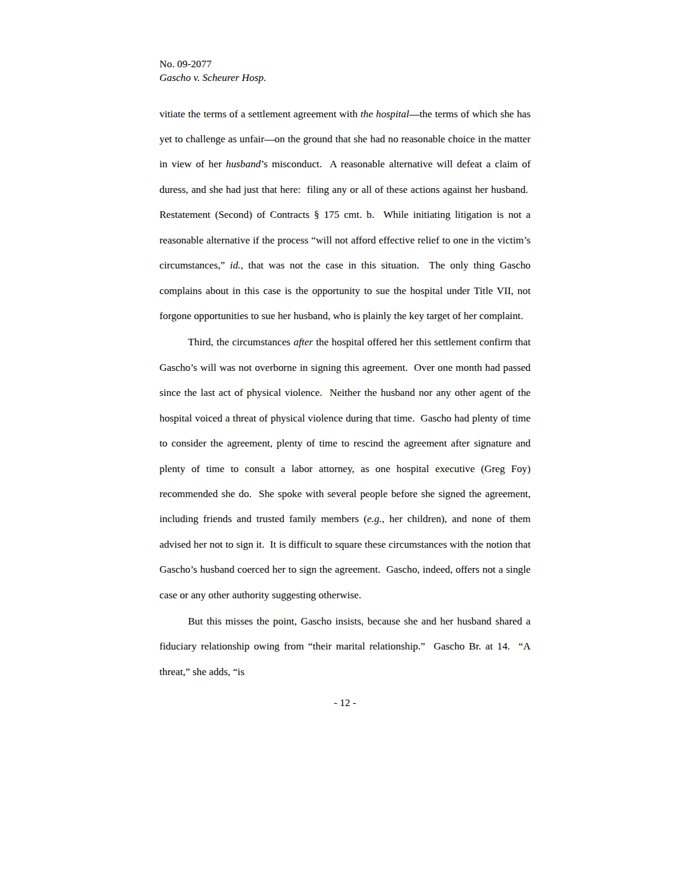No. 09-2077 Gascho v. Scheurer Hosp.
vitiate the terms of a settlement agreement with the hospital—the terms of which she has yet to challenge as unfair—on the ground that she had no reasonable choice in the matter in view of her husband’s misconduct. A reasonable alternative will defeat a claim of duress, and she had just that here: filing any or all of these actions against her husband. Restatement (Second) of Contracts § 175 cmt. b. While initiating litigation is not a reasonable alternative if the process “will not afford effective relief to one in the victim’s circumstances,” id., that was not the case in this situation. The only thing Gascho complains about in this case is the opportunity to sue the hospital under Title VII, not forgone opportunities to sue her husband, who is plainly the key target of her complaint.
Third, the circumstances after the hospital offered her this settlement confirm that Gascho’s will was not overborne in signing this agreement. Over one month had passed since the last act of physical violence. Neither the husband nor any other agent of the hospital voiced a threat of physical violence during that time. Gascho had plenty of time to consider the agreement, plenty of time to rescind the agreement after signature and plenty of time to consult a labor attorney, as one hospital executive (Greg Foy) recommended she do. She spoke with several people before she signed the agreement, including friends and trusted family members (e.g., her children), and none of them advised her not to sign it. It is difficult to square these circumstances with the notion that Gascho’s husband coerced her to sign the agreement. Gascho, indeed, offers not a single case or any other authority suggesting otherwise.
But this misses the point, Gascho insists, because she and her husband shared a fiduciary relationship owing from “their marital relationship.” Gascho Br. at 14. “A threat,” she adds, “is
- 12 -